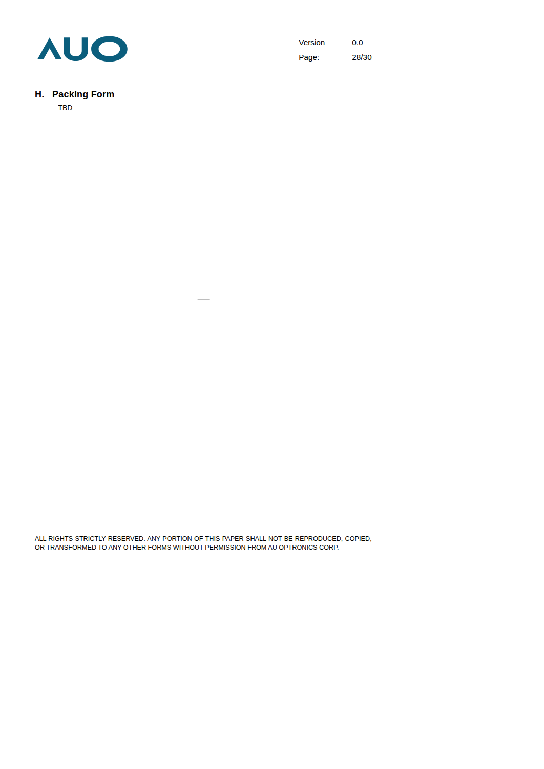| Version | 0.0 |
| Page: | 28/30 |
H. Packing Form
TBD
ALL RIGHTS STRICTLY RESERVED. ANY PORTION OF THIS PAPER SHALL NOT BE REPRODUCED, COPIED, OR TRANSFORMED TO ANY OTHER FORMS WITHOUT PERMISSION FROM AU OPTRONICS CORP.